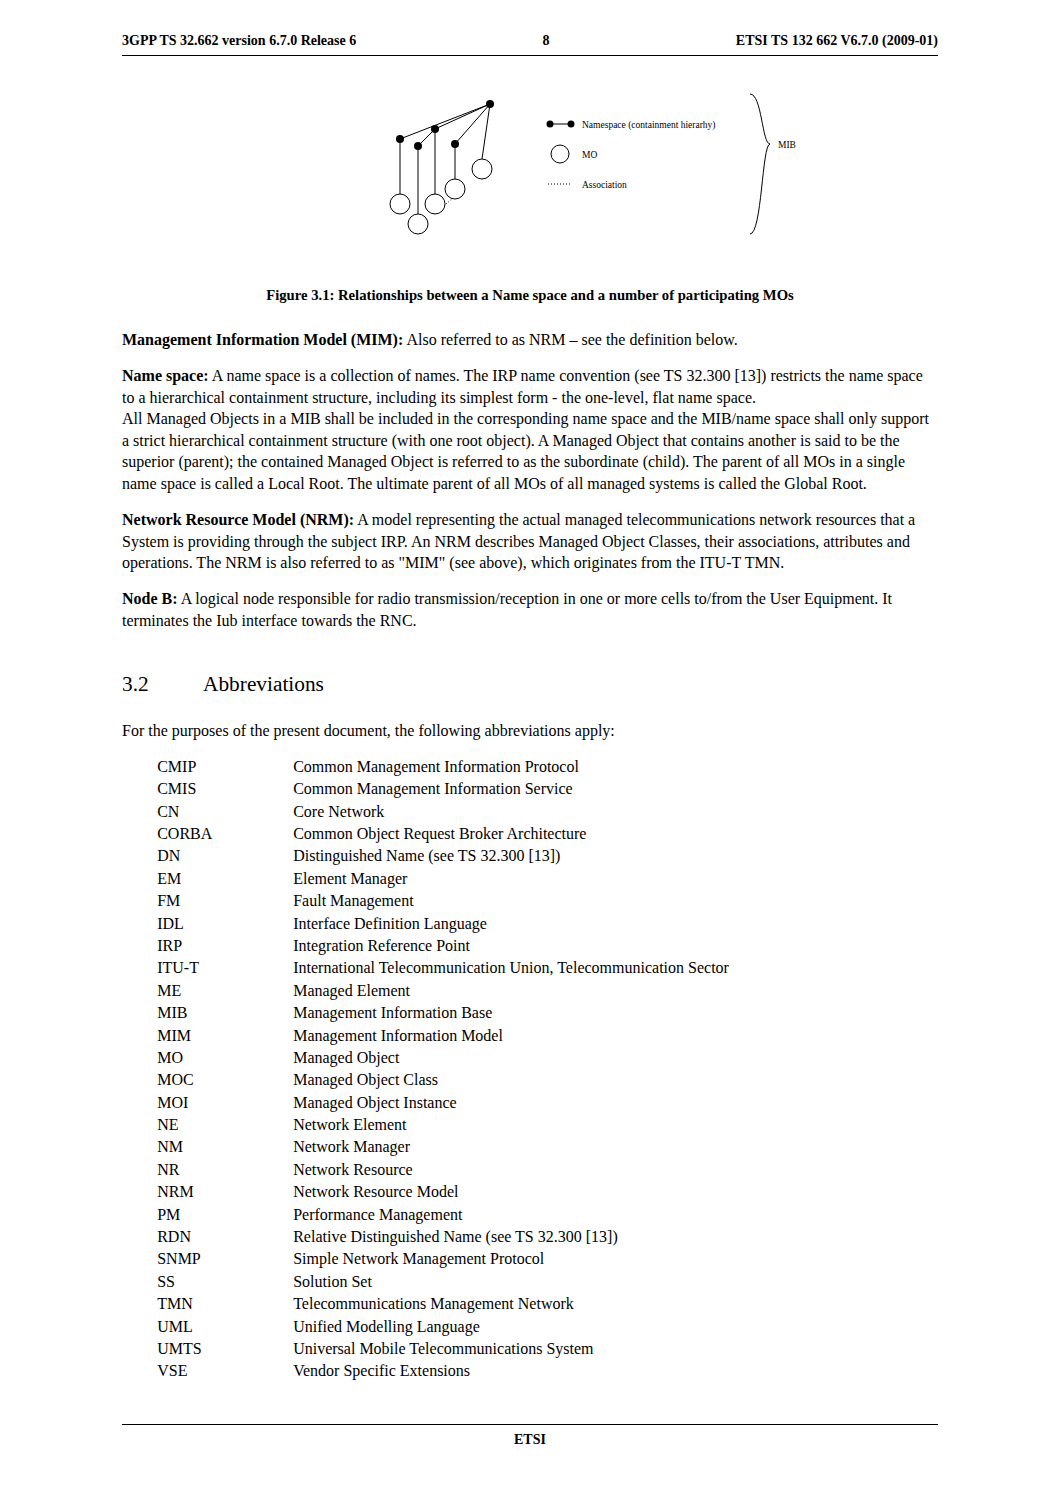3GPP TS 32.662 version 6.7.0 Release 6 8 ETSI TS 132 662 V6.7.0 (2009-01)
Namespace (containment hierarhy) MO Association MIB
Figure 3.1: Relationships between a Name space and a number of participating MOs
Management Information Model (MIM): Also referred to as NRM – see the definition below.
Name space: A name space is a collection of names. The IRP name convention (see TS 32.300 [13]) restricts the name space to a hierarchical containment structure, including its simplest form - the one-level, flat name space.
All Managed Objects in a MIB shall be included in the corresponding name space and the MIB/name space shall only support a strict hierarchical containment structure (with one root object). A Managed Object that contains another is said to be the superior (parent); the contained Managed Object is referred to as the subordinate (child). The parent of all MOs in a single name space is called a Local Root. The ultimate parent of all MOs of all managed systems is called the Global Root.
Network Resource Model (NRM): A model representing the actual managed telecommunications network resources that a System is providing through the subject IRP. An NRM describes Managed Object Classes, their associations, attributes and operations. The NRM is also referred to as "MIM" (see above), which originates from the ITU-T TMN.
Node B: A logical node responsible for radio transmission/reception in one or more cells to/from the User Equipment. It terminates the Iub interface towards the RNC.
3.2 Abbreviations
For the purposes of the present document, the following abbreviations apply:
CMIP
Common Management Information Protocol
CMIS
Common Management Information Service
CN
Core Network
CORBA
Common Object Request Broker Architecture
DN
Distinguished Name (see TS 32.300 [13])
EM
Element Manager
FM
Fault Management
IDL
Interface Definition Language
IRP
Integration Reference Point
ITU-T
International Telecommunication Union, Telecommunication Sector
ME
Managed Element
MIB
Management Information Base
MIM
Management Information Model
MO
Managed Object
MOC
Managed Object Class
MOI
Managed Object Instance
NE
Network Element
NM
Network Manager
NR
Network Resource
NRM
Network Resource Model
PM
Performance Management
RDN
Relative Distinguished Name (see TS 32.300 [13])
SNMP
Simple Network Management Protocol
SS
Solution Set
TMN
Telecommunications Management Network
UML
Unified Modelling Language
UMTS
Universal Mobile Telecommunications System
VSE
Vendor Specific Extensions
ETSI